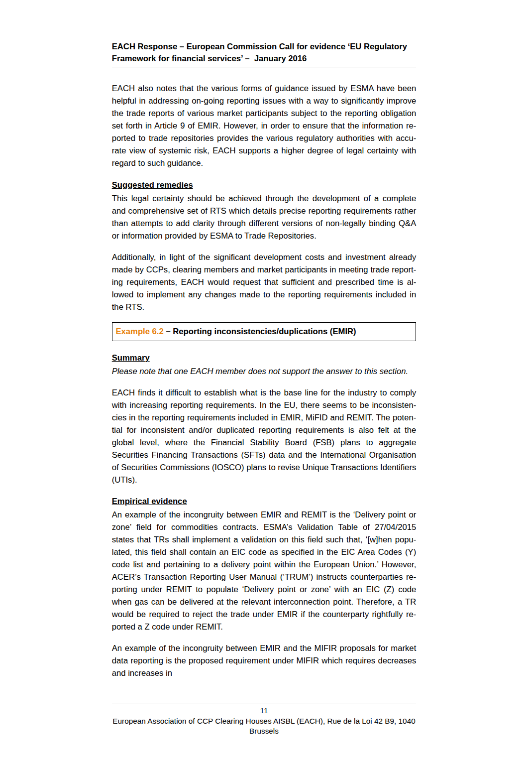EACH Response – European Commission Call for evidence ‘EU Regulatory Framework for financial services’ – January 2016
EACH also notes that the various forms of guidance issued by ESMA have been helpful in addressing on-going reporting issues with a way to significantly improve the trade reports of various market participants subject to the reporting obligation set forth in Article 9 of EMIR. However, in order to ensure that the information reported to trade repositories provides the various regulatory authorities with accurate view of systemic risk, EACH supports a higher degree of legal certainty with regard to such guidance.
Suggested remedies
This legal certainty should be achieved through the development of a complete and comprehensive set of RTS which details precise reporting requirements rather than attempts to add clarity through different versions of non-legally binding Q&A or information provided by ESMA to Trade Repositories.
Additionally, in light of the significant development costs and investment already made by CCPs, clearing members and market participants in meeting trade reporting requirements, EACH would request that sufficient and prescribed time is allowed to implement any changes made to the reporting requirements included in the RTS.
Example 6.2 – Reporting inconsistencies/duplications (EMIR)
Summary
Please note that one EACH member does not support the answer to this section.
EACH finds it difficult to establish what is the base line for the industry to comply with increasing reporting requirements. In the EU, there seems to be inconsistencies in the reporting requirements included in EMIR, MiFID and REMIT. The potential for inconsistent and/or duplicated reporting requirements is also felt at the global level, where the Financial Stability Board (FSB) plans to aggregate Securities Financing Transactions (SFTs) data and the International Organisation of Securities Commissions (IOSCO) plans to revise Unique Transactions Identifiers (UTIs).
Empirical evidence
An example of the incongruity between EMIR and REMIT is the ‘Delivery point or zone’ field for commodities contracts. ESMA’s Validation Table of 27/04/2015 states that TRs shall implement a validation on this field such that, ‘[w]hen populated, this field shall contain an EIC code as specified in the EIC Area Codes (Y) code list and pertaining to a delivery point within the European Union.’ However, ACER’s Transaction Reporting User Manual (‘TRUM’) instructs counterparties reporting under REMIT to populate ‘Delivery point or zone’ with an EIC (Z) code when gas can be delivered at the relevant interconnection point. Therefore, a TR would be required to reject the trade under EMIR if the counterparty rightfully reported a Z code under REMIT.
An example of the incongruity between EMIR and the MIFIR proposals for market data reporting is the proposed requirement under MIFIR which requires decreases and increases in
11 European Association of CCP Clearing Houses AISBL (EACH), Rue de la Loi 42 B9, 1040 Brussels